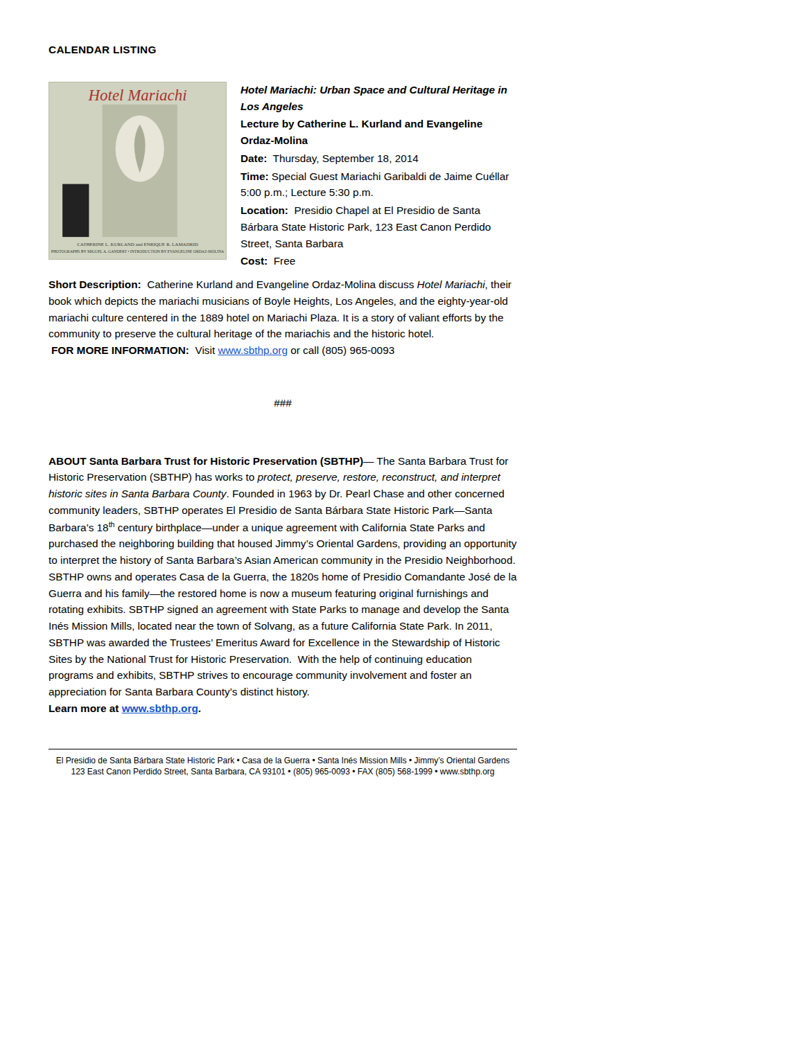CALENDAR LISTING
Hotel Mariachi: Urban Space and Cultural Heritage in Los Angeles
Lecture by Catherine L. Kurland and Evangeline Ordaz-Molina
Date: Thursday, September 18, 2014
Time: Special Guest Mariachi Garibaldi de Jaime Cuéllar 5:00 p.m.; Lecture 5:30 p.m.
Location: Presidio Chapel at El Presidio de Santa Bárbara State Historic Park, 123 East Canon Perdido Street, Santa Barbara
Cost: Free
Short Description: Catherine Kurland and Evangeline Ordaz-Molina discuss Hotel Mariachi, their book which depicts the mariachi musicians of Boyle Heights, Los Angeles, and the eighty-year-old mariachi culture centered in the 1889 hotel on Mariachi Plaza. It is a story of valiant efforts by the community to preserve the cultural heritage of the mariachis and the historic hotel.
FOR MORE INFORMATION: Visit www.sbthp.org or call (805) 965-0093
###
ABOUT Santa Barbara Trust for Historic Preservation (SBTHP)— The Santa Barbara Trust for Historic Preservation (SBTHP) has works to protect, preserve, restore, reconstruct, and interpret historic sites in Santa Barbara County. Founded in 1963 by Dr. Pearl Chase and other concerned community leaders, SBTHP operates El Presidio de Santa Bárbara State Historic Park—Santa Barbara’s 18th century birthplace—under a unique agreement with California State Parks and purchased the neighboring building that housed Jimmy’s Oriental Gardens, providing an opportunity to interpret the history of Santa Barbara’s Asian American community in the Presidio Neighborhood. SBTHP owns and operates Casa de la Guerra, the 1820s home of Presidio Comandante José de la Guerra and his family—the restored home is now a museum featuring original furnishings and rotating exhibits. SBTHP signed an agreement with State Parks to manage and develop the Santa Inés Mission Mills, located near the town of Solvang, as a future California State Park. In 2011, SBTHP was awarded the Trustees’ Emeritus Award for Excellence in the Stewardship of Historic Sites by the National Trust for Historic Preservation. With the help of continuing education programs and exhibits, SBTHP strives to encourage community involvement and foster an appreciation for Santa Barbara County’s distinct history.
Learn more at www.sbthp.org.
El Presidio de Santa Bárbara State Historic Park • Casa de la Guerra • Santa Inés Mission Mills • Jimmy’s Oriental Gardens
123 East Canon Perdido Street, Santa Barbara, CA 93101 • (805) 965-0093 • FAX (805) 568-1999 • www.sbthp.org